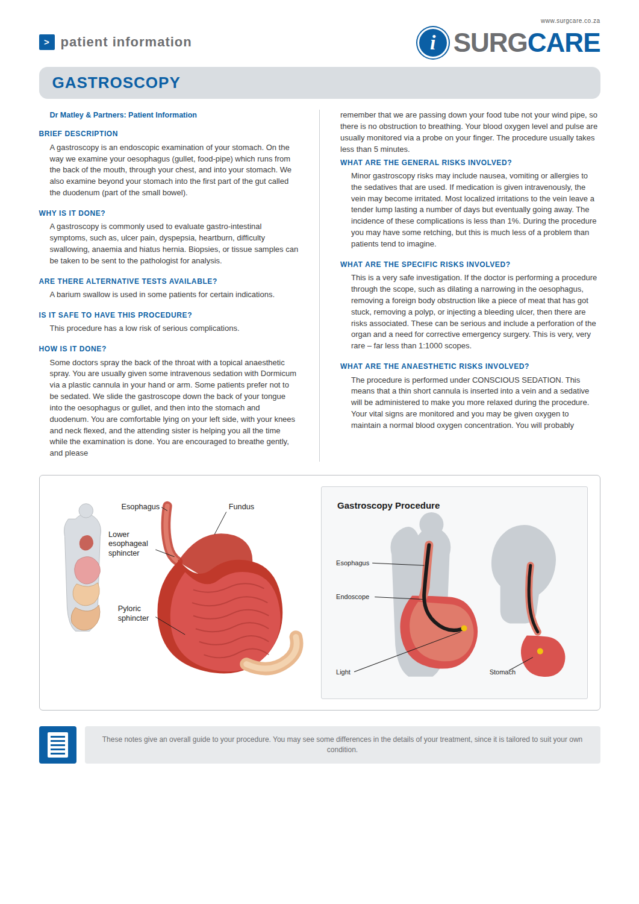>
patient information
www.surgcare.co.za
i
SURG CARE
GASTROSCOPY
Dr Matley & Partners: Patient Information
Brief Description
A gastroscopy is an endoscopic examination of your stomach. On the way we examine your oesophagus (gullet, food-pipe) which runs from the back of the mouth, through your chest, and into your stomach. We also examine beyond your stomach into the first part of the gut called the duodenum (part of the small bowel).
Why is it done?
A gastroscopy is commonly used to evaluate gastro-intestinal symptoms, such as, ulcer pain, dyspepsia, heartburn, difficulty swallowing, anaemia and hiatus hernia. Biopsies, or tissue samples can be taken to be sent to the pathologist for analysis.
Are there alternative tests available?
A barium swallow is used in some patients for certain indications.
Is it safe to have this procedure?
This procedure has a low risk of serious complications.
How is it done?
Some doctors spray the back of the throat with a topical anaesthetic spray. You are usually given some intravenous sedation with Dormicum via a plastic cannula in your hand or arm. Some patients prefer not to be sedated. We slide the gastroscope down the back of your tongue into the oesophagus or gullet, and then into the stomach and duodenum. You are comfortable lying on your left side, with your knees and neck flexed, and the attending sister is helping you all the time while the examination is done. You are encouraged to breathe gently, and please
remember that we are passing down your food tube not your wind pipe, so there is no obstruction to breathing. Your blood oxygen level and pulse are usually monitored via a probe on your finger. The procedure usually takes less than 5 minutes.
What are the general risks involved?
Minor gastroscopy risks may include nausea, vomiting or allergies to the sedatives that are used. If medication is given intravenously, the vein may become irritated. Most localized irritations to the vein leave a tender lump lasting a number of days but eventually going away. The incidence of these complications is less than 1%. During the procedure you may have some retching, but this is much less of a problem than patients tend to imagine.
What are the specific risks involved?
This is a very safe investigation. If the doctor is performing a procedure through the scope, such as dilating a narrowing in the oesophagus, removing a foreign body obstruction like a piece of meat that has got stuck, removing a polyp, or injecting a bleeding ulcer, then there are risks associated. These can be serious and include a perforation of the organ and a need for corrective emergency surgery. This is very, very rare – far less than 1:1000 scopes.
What are the anaesthetic risks involved?
The procedure is performed under CONSCIOUS SEDATION. This means that a thin short cannula is inserted into a vein and a sedative will be administered to make you more relaxed during the procedure. Your vital signs are monitored and you may be given oxygen to maintain a normal blood oxygen concentration. You will probably
Esophagus Fundus Lower esophageal sphincter Pyloric sphincter
Gastroscopy Procedure Esophagus Endoscope Light Stomach
These notes give an overall guide to your procedure. You may see some differences in the details of your treatment, since it is tailored to suit your own condition.